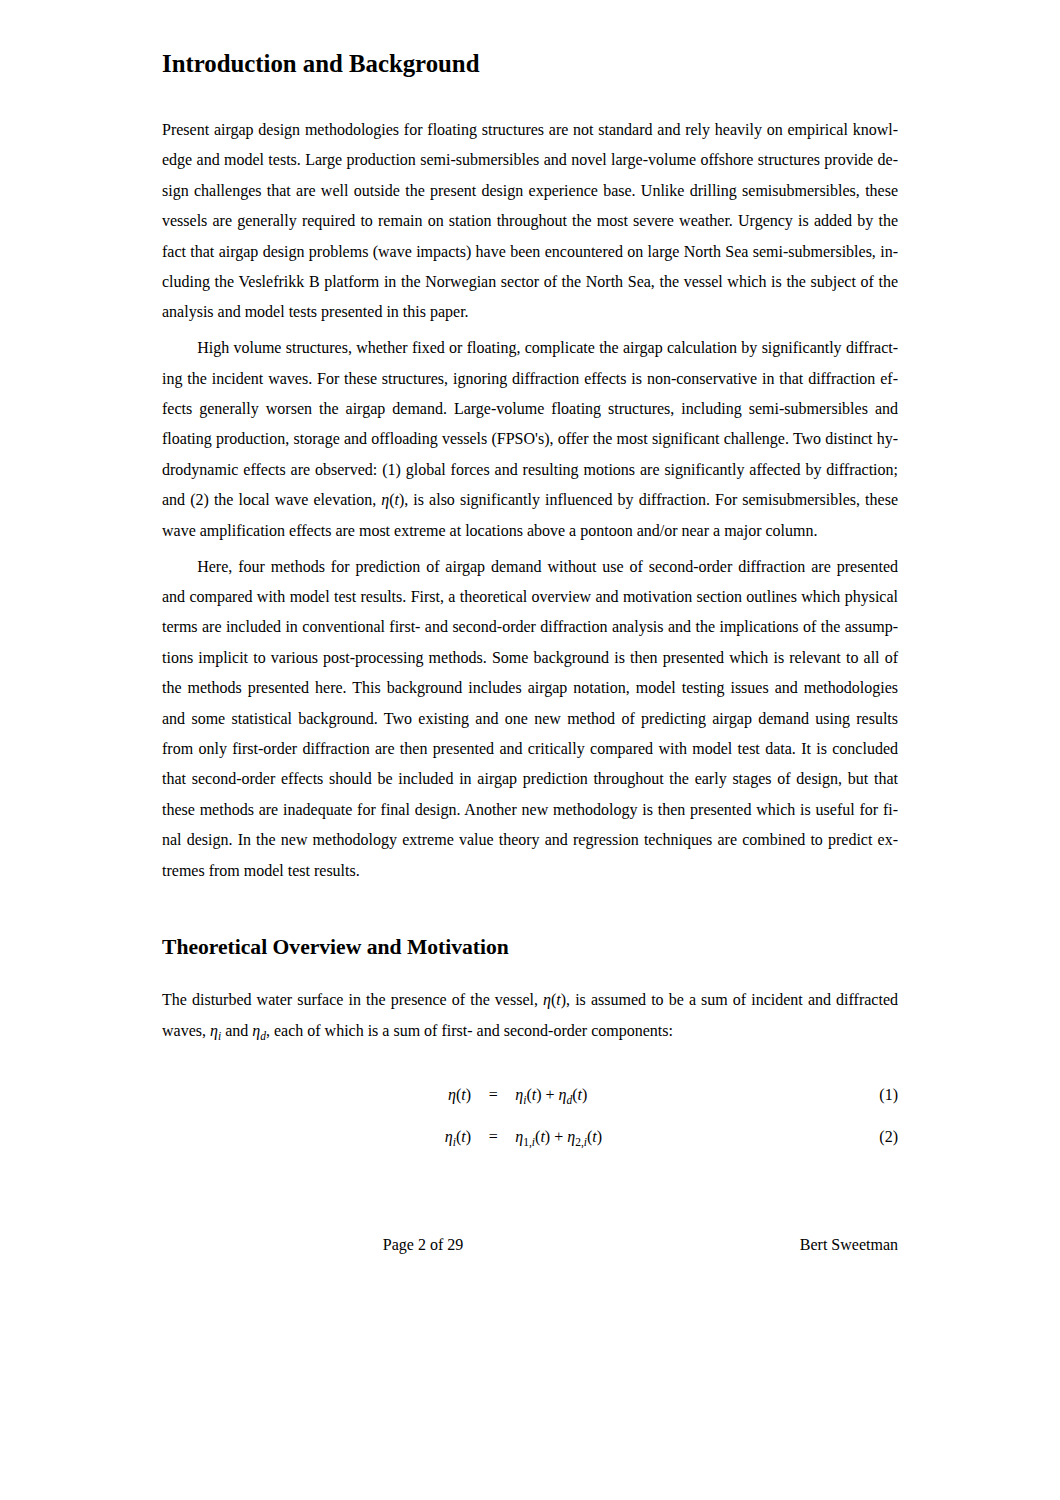Introduction and Background
Present airgap design methodologies for floating structures are not standard and rely heavily on empirical knowledge and model tests. Large production semi-submersibles and novel large-volume offshore structures provide design challenges that are well outside the present design experience base. Unlike drilling semisubmersibles, these vessels are generally required to remain on station throughout the most severe weather. Urgency is added by the fact that airgap design problems (wave impacts) have been encountered on large North Sea semi-submersibles, including the Veslefrikk B platform in the Norwegian sector of the North Sea, the vessel which is the subject of the analysis and model tests presented in this paper.
High volume structures, whether fixed or floating, complicate the airgap calculation by significantly diffracting the incident waves. For these structures, ignoring diffraction effects is non-conservative in that diffraction effects generally worsen the airgap demand. Large-volume floating structures, including semi-submersibles and floating production, storage and offloading vessels (FPSO's), offer the most significant challenge. Two distinct hydrodynamic effects are observed: (1) global forces and resulting motions are significantly affected by diffraction; and (2) the local wave elevation, η(t), is also significantly influenced by diffraction. For semisubmersibles, these wave amplification effects are most extreme at locations above a pontoon and/or near a major column.
Here, four methods for prediction of airgap demand without use of second-order diffraction are presented and compared with model test results. First, a theoretical overview and motivation section outlines which physical terms are included in conventional first- and second-order diffraction analysis and the implications of the assumptions implicit to various post-processing methods. Some background is then presented which is relevant to all of the methods presented here. This background includes airgap notation, model testing issues and methodologies and some statistical background. Two existing and one new method of predicting airgap demand using results from only first-order diffraction are then presented and critically compared with model test data. It is concluded that second-order effects should be included in airgap prediction throughout the early stages of design, but that these methods are inadequate for final design. Another new methodology is then presented which is useful for final design. In the new methodology extreme value theory and regression techniques are combined to predict extremes from model test results.
Theoretical Overview and Motivation
The disturbed water surface in the presence of the vessel, η(t), is assumed to be a sum of incident and diffracted waves, ηi and ηd, each of which is a sum of first- and second-order components:
| η ( t ) | = | η i ( t ) + η d ( t ) | (1) |
| η i ( t ) | = | η 1, i ( t ) + η 2, i ( t ) | (2) |
Page 2 of 29 Bert Sweetman